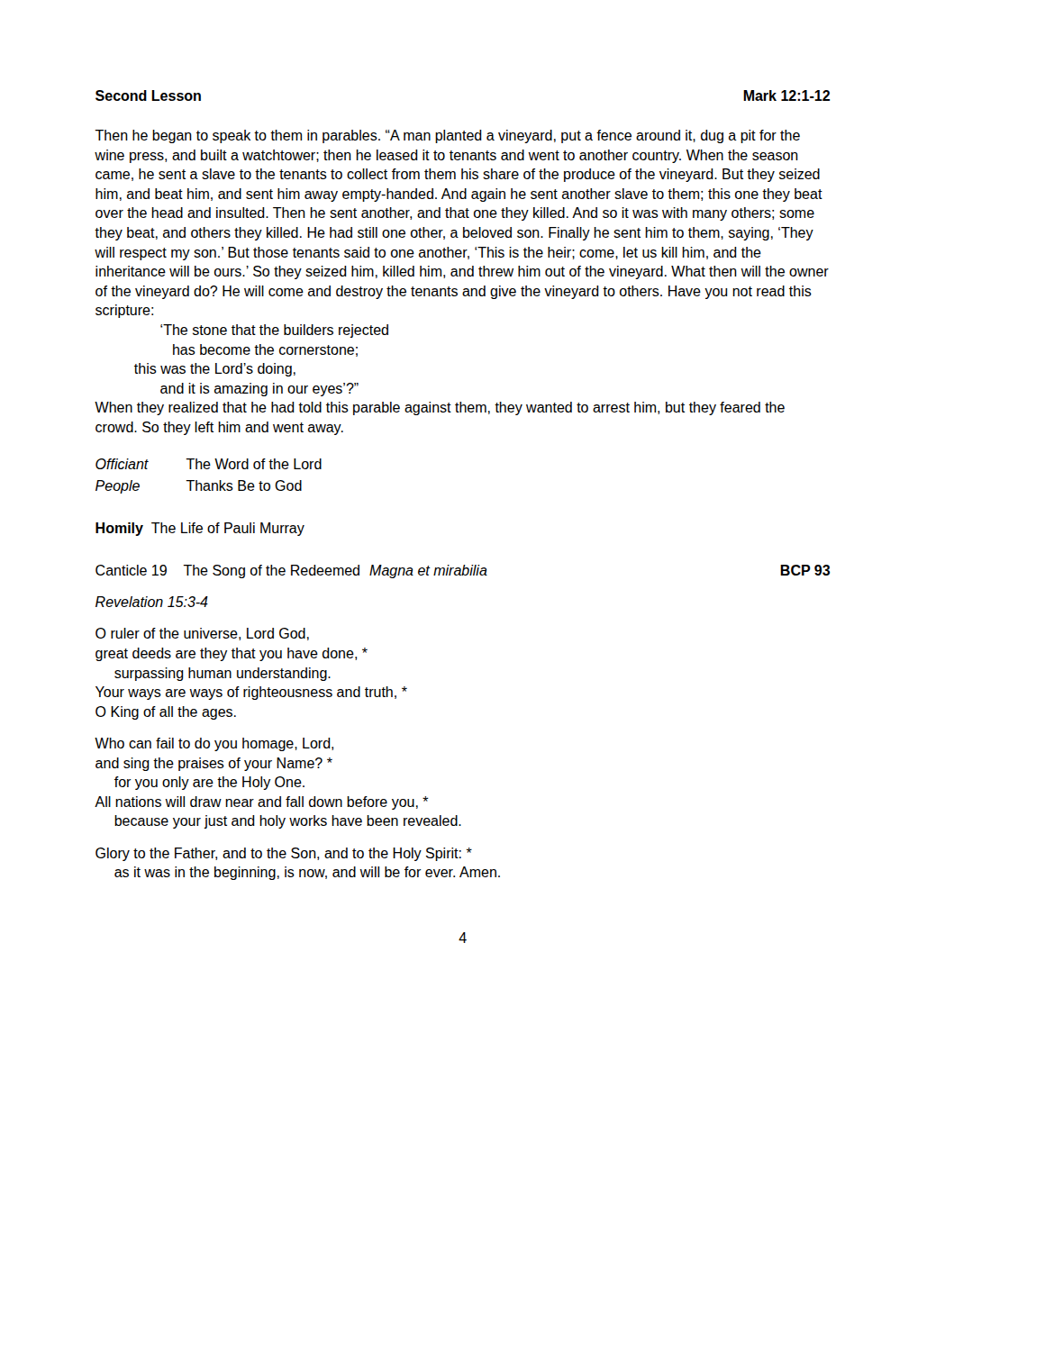Second Lesson Mark 12:1-12
Then he began to speak to them in parables. “A man planted a vineyard, put a fence around it, dug a pit for the wine press, and built a watchtower; then he leased it to tenants and went to another country. When the season came, he sent a slave to the tenants to collect from them his share of the produce of the vineyard. But they seized him, and beat him, and sent him away empty-handed. And again he sent another slave to them; this one they beat over the head and insulted. Then he sent another, and that one they killed. And so it was with many others; some they beat, and others they killed. He had still one other, a beloved son. Finally he sent him to them, saying, ‘They will respect my son.’ But those tenants said to one another, ‘This is the heir; come, let us kill him, and the inheritance will be ours.’ So they seized him, killed him, and threw him out of the vineyard. What then will the owner of the vineyard do? He will come and destroy the tenants and give the vineyard to others. Have you not read this scripture:
‘The stone that the builders rejected
has become the cornerstone;
this was the Lord’s doing,
and it is amazing in our eyes’?”
When they realized that he had told this parable against them, they wanted to arrest him, but they feared the crowd. So they left him and went away.
Officiant The Word of the Lord
People Thanks Be to God
Homily The Life of Pauli Murray
BCP 93 Canticle 19 The Song of the Redeemed Magna et mirabilia
Revelation 15:3-4
O ruler of the universe, Lord God,
great deeds are they that you have done, *
surpassing human understanding.
Your ways are ways of righteousness and truth, *
O King of all the ages.
Who can fail to do you homage, Lord,
and sing the praises of your Name? *
for you only are the Holy One.
All nations will draw near and fall down before you, *
because your just and holy works have been revealed.
Glory to the Father, and to the Son, and to the Holy Spirit: *
as it was in the beginning, is now, and will be for ever. Amen.
4